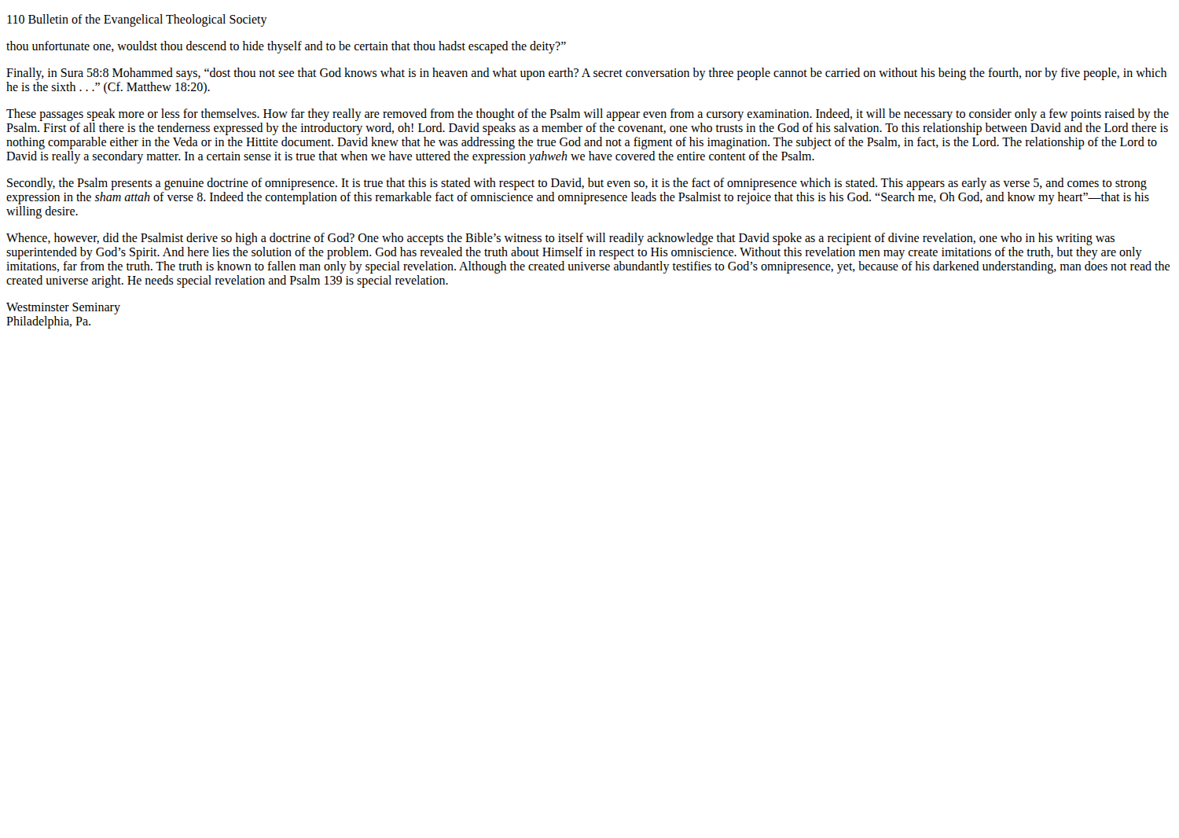110 Bulletin of the Evangelical Theological Society
thou unfortunate one, wouldst thou descend to hide thyself and to be certain that thou hadst escaped the deity?”
Finally, in Sura 58:8 Mohammed says, “dost thou not see that God knows what is in heaven and what upon earth? A secret conversation by three people cannot be carried on without his being the fourth, nor by five people, in which he is the sixth . . .” (Cf. Matthew 18:20).
These passages speak more or less for themselves. How far they really are removed from the thought of the Psalm will appear even from a cursory examination. Indeed, it will be necessary to consider only a few points raised by the Psalm. First of all there is the tenderness expressed by the introductory word, oh! Lord. David speaks as a member of the covenant, one who trusts in the God of his salvation. To this relationship between David and the Lord there is nothing comparable either in the Veda or in the Hittite document. David knew that he was addressing the true God and not a figment of his imagination. The subject of the Psalm, in fact, is the Lord. The relationship of the Lord to David is really a secondary matter. In a certain sense it is true that when we have uttered the expression yahweh we have covered the entire content of the Psalm.
Secondly, the Psalm presents a genuine doctrine of omnipresence. It is true that this is stated with respect to David, but even so, it is the fact of omnipresence which is stated. This appears as early as verse 5, and comes to strong expression in the sham attah of verse 8. Indeed the contemplation of this remarkable fact of omniscience and omnipresence leads the Psalmist to rejoice that this is his God. “Search me, Oh God, and know my heart”—that is his willing desire.
Whence, however, did the Psalmist derive so high a doctrine of God? One who accepts the Bible’s witness to itself will readily acknowledge that David spoke as a recipient of divine revelation, one who in his writing was superintended by God’s Spirit. And here lies the solution of the problem. God has revealed the truth about Himself in respect to His omniscience. Without this revelation men may create imitations of the truth, but they are only imitations, far from the truth. The truth is known to fallen man only by special revelation. Although the created universe abundantly testifies to God’s omnipresence, yet, because of his darkened understanding, man does not read the created universe aright. He needs special revelation and Psalm 139 is special revelation.
Westminster Seminary
Philadelphia, Pa.